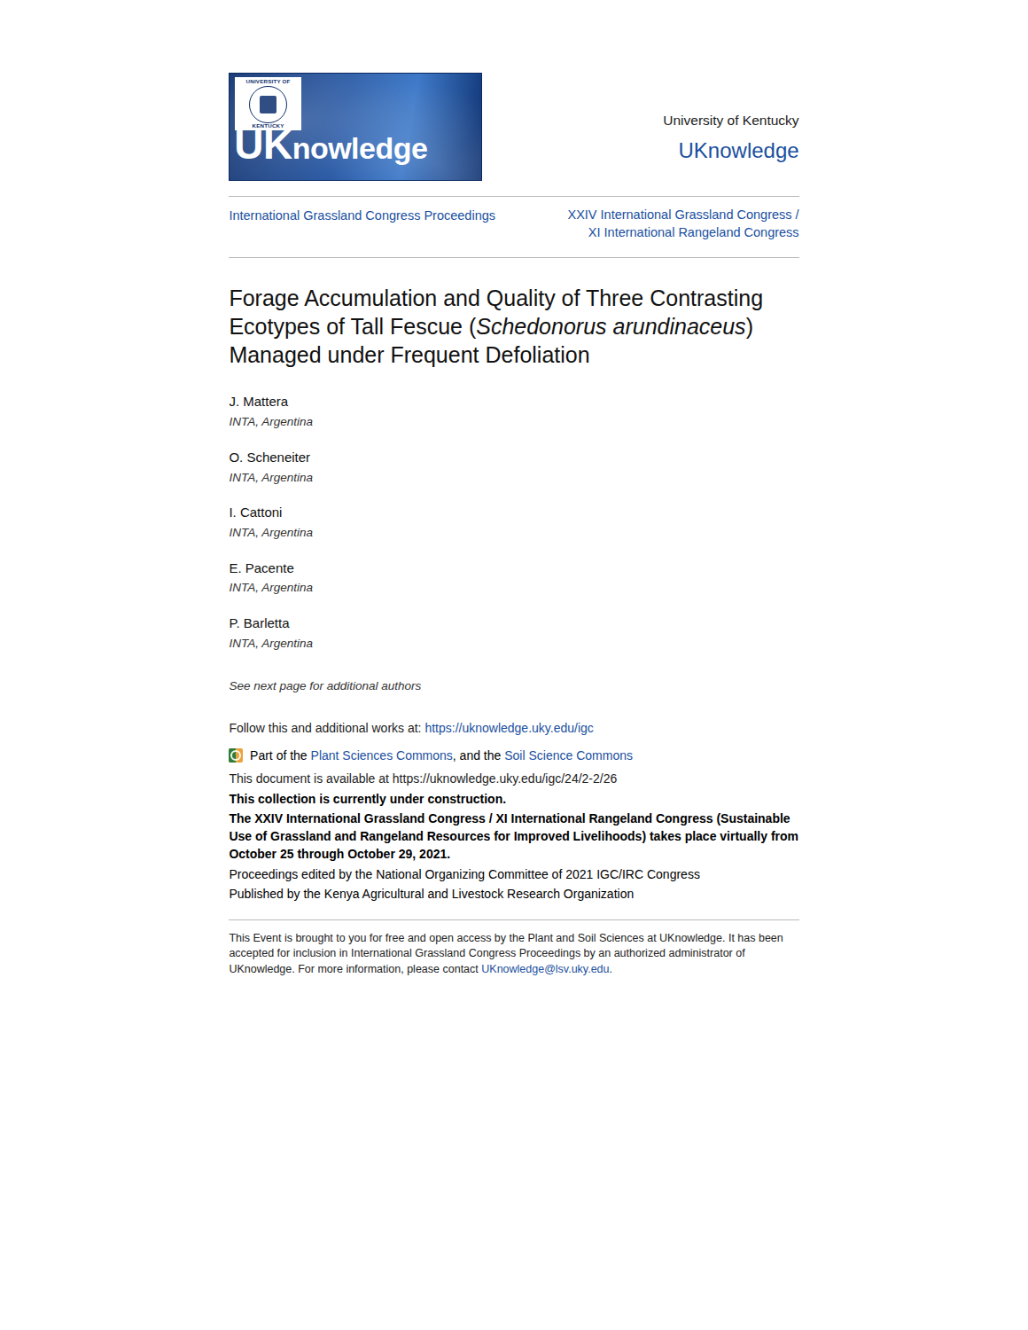UNIVERSITY OF KENTUCKY
UK nowledge
University of Kentucky
UKnowledge
International Grassland Congress Proceedings
XXIV International Grassland Congress /
XI International Rangeland Congress
Forage Accumulation and Quality of Three Contrasting Ecotypes of Tall Fescue (Schedonorus arundinaceus) Managed under Frequent Defoliation
J. Mattera
INTA, Argentina
O. Scheneiter
INTA, Argentina
I. Cattoni
INTA, Argentina
E. Pacente
INTA, Argentina
P. Barletta
INTA, Argentina
See next page for additional authors
Follow this and additional works at: https://uknowledge.uky.edu/igc
Part of the Plant Sciences Commons, and the Soil Science Commons
This document is available at https://uknowledge.uky.edu/igc/24/2-2/26
This collection is currently under construction.
The XXIV International Grassland Congress / XI International Rangeland Congress (Sustainable Use of Grassland and Rangeland Resources for Improved Livelihoods) takes place virtually from October 25 through October 29, 2021.
Proceedings edited by the National Organizing Committee of 2021 IGC/IRC Congress
Published by the Kenya Agricultural and Livestock Research Organization
This Event is brought to you for free and open access by the Plant and Soil Sciences at UKnowledge. It has been accepted for inclusion in International Grassland Congress Proceedings by an authorized administrator of UKnowledge. For more information, please contact UKnowledge@lsv.uky.edu.